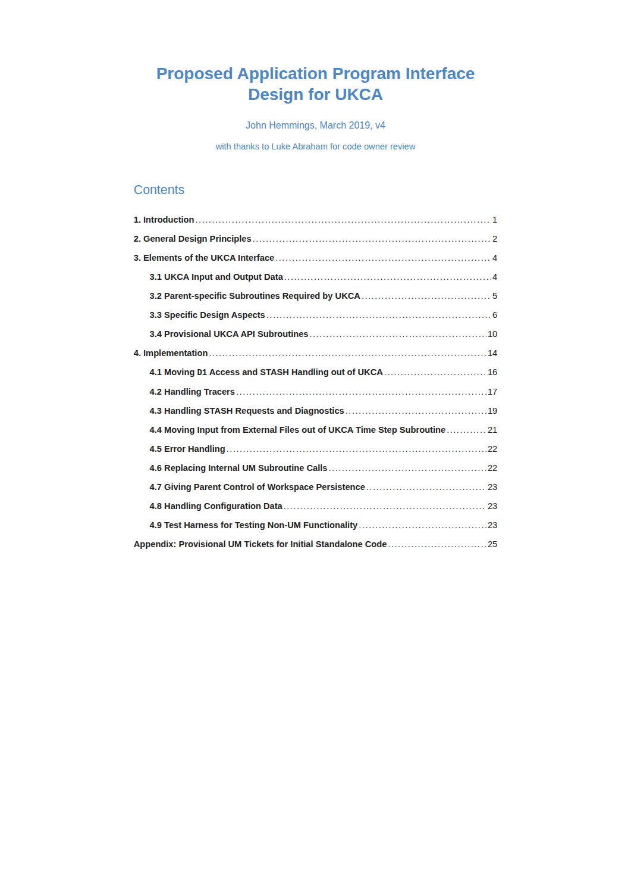Proposed Application Program Interface Design for UKCA
John Hemmings, March 2019, v4
with thanks to Luke Abraham for code owner review
Contents
1. Introduction .................................................................................................................................. 1
2. General Design Principles ....................................................................................................... 2
3. Elements of the UKCA Interface ............................................................................................. 4
3.1 UKCA Input and Output Data ........................................................................................... 4
3.2 Parent-specific Subroutines Required by UKCA ........................................................... 5
3.3 Specific Design Aspects .................................................................................................... 6
3.4 Provisional UKCA API Subroutines .............................................................................. 10
4. Implementation .......................................................................................................................... 14
4.1 Moving D1 Access and STASH Handling out of UKCA .............................................. 16
4.2 Handling Tracers ................................................................................................................. 17
4.3 Handling STASH Requests and Diagnostics .............................................................. 19
4.4 Moving Input from External Files out of UKCA Time Step Subroutine .................... 21
4.5 Error Handling ..................................................................................................................... 22
4.6 Replacing Internal UM Subroutine Calls ....................................................................... 22
4.7 Giving Parent Control of Workspace Persistence ....................................................... 23
4.8 Handling Configuration Data ............................................................................................. 23
4.9 Test Harness for Testing Non-UM Functionality .......................................................... 23
Appendix: Provisional UM Tickets for Initial Standalone Code .......................................... 25